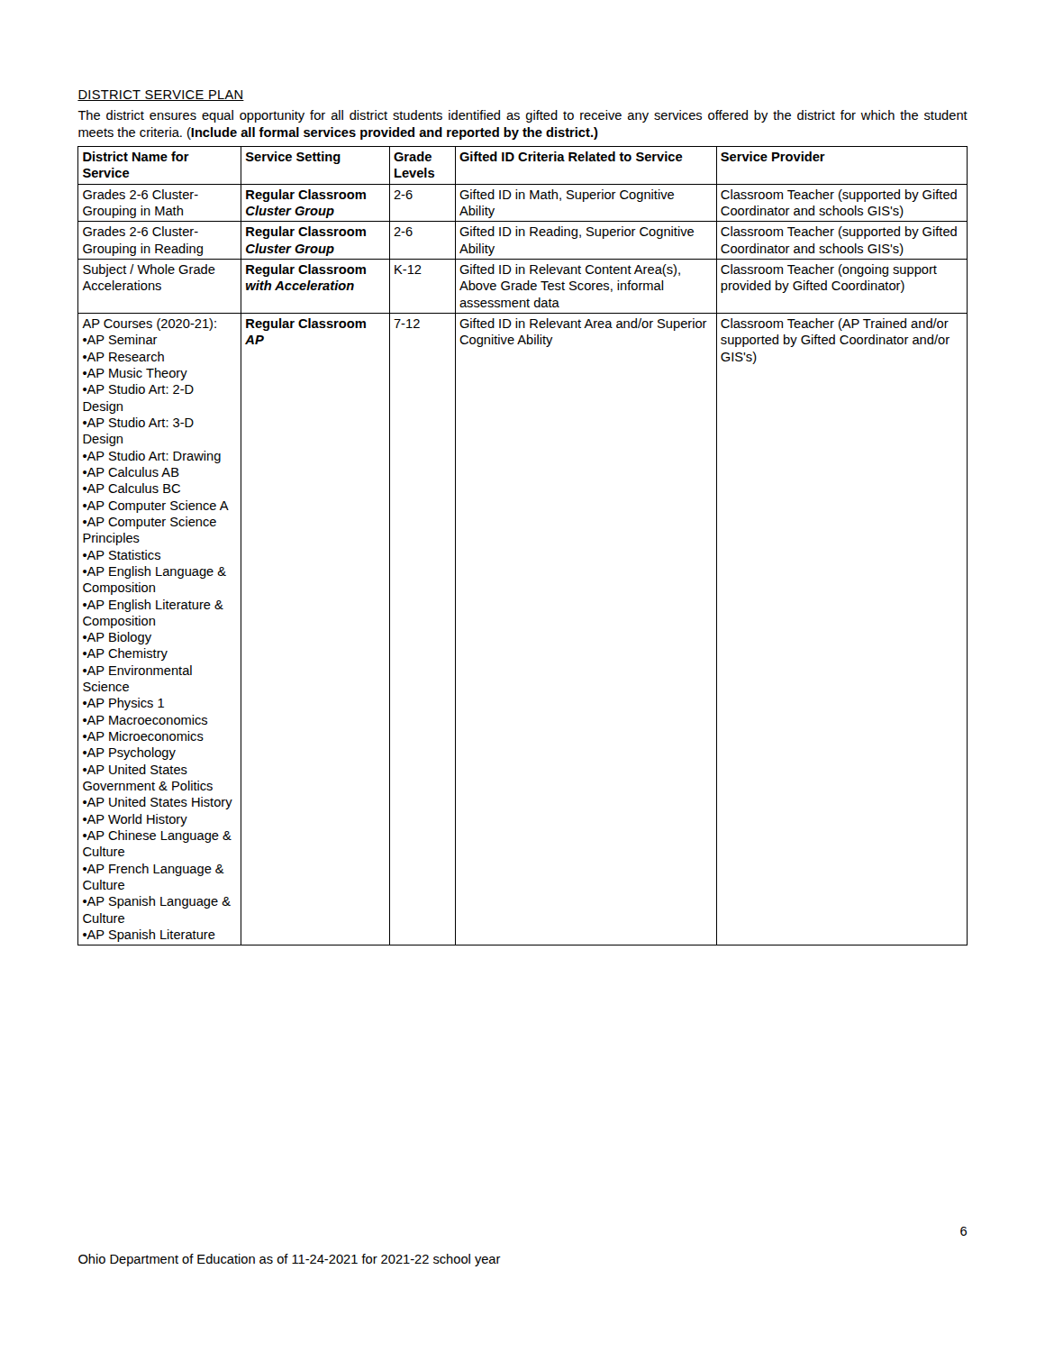DISTRICT SERVICE PLAN
The district ensures equal opportunity for all district students identified as gifted to receive any services offered by the district for which the student meets the criteria. (Include all formal services provided and reported by the district.)
| District Name for Service | Service Setting | Grade Levels | Gifted ID Criteria Related to Service | Service Provider |
| --- | --- | --- | --- | --- |
| Grades 2-6 Cluster-Grouping in Math | Regular Classroom Cluster Group | 2-6 | Gifted ID in Math, Superior Cognitive Ability | Classroom Teacher (supported by Gifted Coordinator and schools GIS's) |
| Grades 2-6 Cluster-Grouping in Reading | Regular Classroom Cluster Group | 2-6 | Gifted ID in Reading, Superior Cognitive Ability | Classroom Teacher (supported by Gifted Coordinator and schools GIS's) |
| Subject / Whole Grade Accelerations | Regular Classroom with Acceleration | K-12 | Gifted ID in Relevant Content Area(s), Above Grade Test Scores, informal assessment data | Classroom Teacher (ongoing support provided by Gifted Coordinator) |
| AP Courses (2020-21): AP Seminar AP Research AP Music Theory AP Studio Art: 2-D Design AP Studio Art: 3-D Design AP Studio Art: Drawing AP Calculus AB AP Calculus BC AP Computer Science A AP Computer Science Principles AP Statistics AP English Language & Composition AP English Literature & Composition AP Biology AP Chemistry AP Environmental Science AP Physics 1 AP Macroeconomics AP Microeconomics AP Psychology AP United States Government & Politics AP United States History AP World History AP Chinese Language & Culture AP French Language & Culture AP Spanish Language & Culture AP Spanish Literature | Regular Classroom AP | 7-12 | Gifted ID in Relevant Area and/or Superior Cognitive Ability | Classroom Teacher (AP Trained and/or supported by Gifted Coordinator and/or GIS's) |
6
Ohio Department of Education as of 11-24-2021 for 2021-22 school year